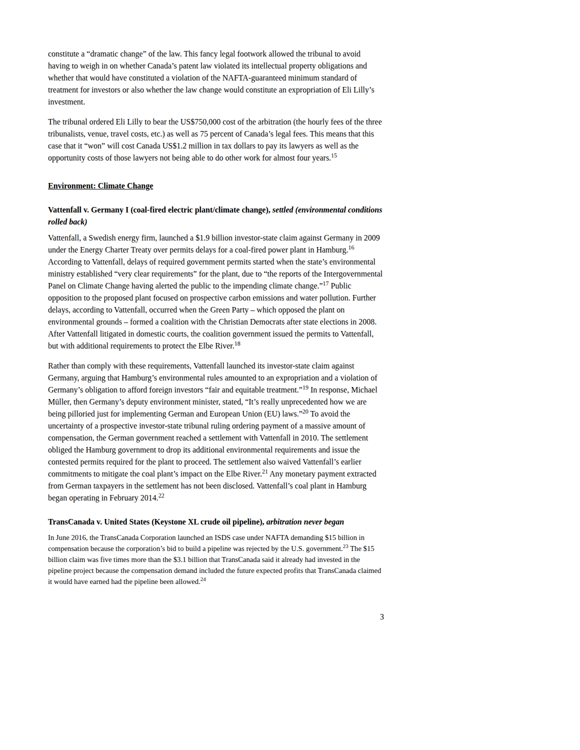constitute a “dramatic change” of the law. This fancy legal footwork allowed the tribunal to avoid having to weigh in on whether Canada’s patent law violated its intellectual property obligations and whether that would have constituted a violation of the NAFTA-guaranteed minimum standard of treatment for investors or also whether the law change would constitute an expropriation of Eli Lilly’s investment.
The tribunal ordered Eli Lilly to bear the US$750,000 cost of the arbitration (the hourly fees of the three tribunalists, venue, travel costs, etc.) as well as 75 percent of Canada’s legal fees. This means that this case that it “won” will cost Canada US$1.2 million in tax dollars to pay its lawyers as well as the opportunity costs of those lawyers not being able to do other work for almost four years.15
Environment: Climate Change
Vattenfall v. Germany I (coal-fired electric plant/climate change), settled (environmental conditions rolled back)
Vattenfall, a Swedish energy firm, launched a $1.9 billion investor-state claim against Germany in 2009 under the Energy Charter Treaty over permits delays for a coal-fired power plant in Hamburg.16 According to Vattenfall, delays of required government permits started when the state’s environmental ministry established “very clear requirements” for the plant, due to “the reports of the Intergovernmental Panel on Climate Change having alerted the public to the impending climate change.”17 Public opposition to the proposed plant focused on prospective carbon emissions and water pollution. Further delays, according to Vattenfall, occurred when the Green Party – which opposed the plant on environmental grounds – formed a coalition with the Christian Democrats after state elections in 2008. After Vattenfall litigated in domestic courts, the coalition government issued the permits to Vattenfall, but with additional requirements to protect the Elbe River.18
Rather than comply with these requirements, Vattenfall launched its investor-state claim against Germany, arguing that Hamburg’s environmental rules amounted to an expropriation and a violation of Germany’s obligation to afford foreign investors “fair and equitable treatment.”19 In response, Michael Müller, then Germany’s deputy environment minister, stated, “It’s really unprecedented how we are being pilloried just for implementing German and European Union (EU) laws.”20 To avoid the uncertainty of a prospective investor-state tribunal ruling ordering payment of a massive amount of compensation, the German government reached a settlement with Vattenfall in 2010. The settlement obliged the Hamburg government to drop its additional environmental requirements and issue the contested permits required for the plant to proceed. The settlement also waived Vattenfall’s earlier commitments to mitigate the coal plant’s impact on the Elbe River.21 Any monetary payment extracted from German taxpayers in the settlement has not been disclosed. Vattenfall’s coal plant in Hamburg began operating in February 2014.22
TransCanada v. United States (Keystone XL crude oil pipeline), arbitration never began
In June 2016, the TransCanada Corporation launched an ISDS case under NAFTA demanding $15 billion in compensation because the corporation’s bid to build a pipeline was rejected by the U.S. government.23 The $15 billion claim was five times more than the $3.1 billion that TransCanada said it already had invested in the pipeline project because the compensation demand included the future expected profits that TransCanada claimed it would have earned had the pipeline been allowed.24
3